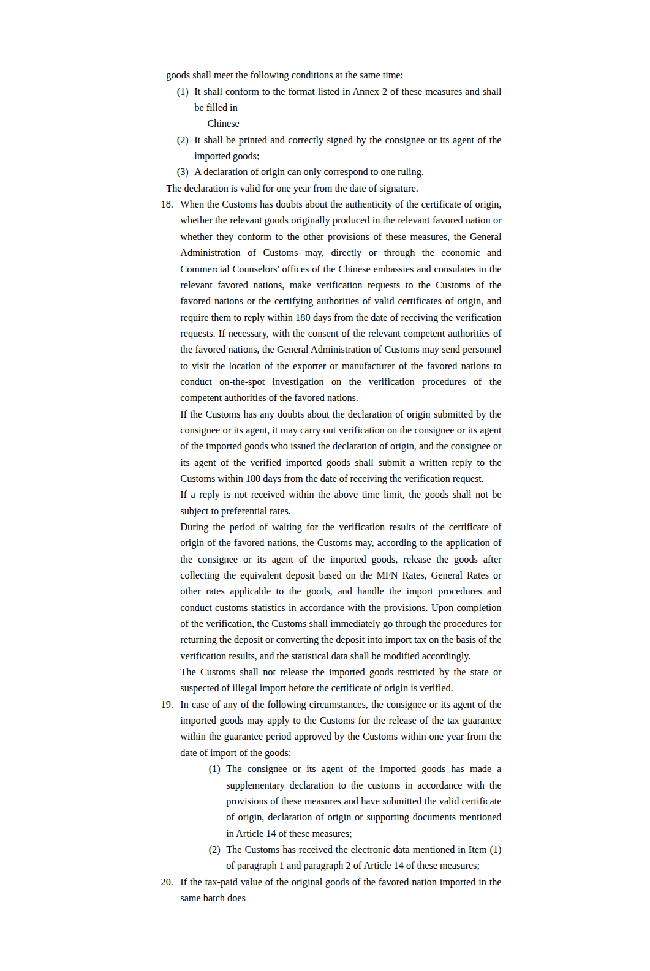goods shall meet the following conditions at the same time:
(1)
It shall conform to the format listed in Annex 2 of these measures and shall be filled in Chinese
(2)
It shall be printed and correctly signed by the consignee or its agent of the imported goods;
(3)
A declaration of origin can only correspond to one ruling.
The declaration is valid for one year from the date of signature.
18.
When the Customs has doubts about the authenticity of the certificate of origin, whether the relevant goods originally produced in the relevant favored nation or whether they conform to the other provisions of these measures, the General Administration of Customs may, directly or through the economic and Commercial Counselors' offices of the Chinese embassies and consulates in the relevant favored nations, make verification requests to the Customs of the favored nations or the certifying authorities of valid certificates of origin, and require them to reply within 180 days from the date of receiving the verification requests. If necessary, with the consent of the relevant competent authorities of the favored nations, the General Administration of Customs may send personnel to visit the location of the exporter or manufacturer of the favored nations to conduct on-the-spot investigation on the verification procedures of the competent authorities of the favored nations.
If the Customs has any doubts about the declaration of origin submitted by the consignee or its agent, it may carry out verification on the consignee or its agent of the imported goods who issued the declaration of origin, and the consignee or its agent of the verified imported goods shall submit a written reply to the Customs within 180 days from the date of receiving the verification request.
If a reply is not received within the above time limit, the goods shall not be subject to preferential rates.
During the period of waiting for the verification results of the certificate of origin of the favored nations, the Customs may, according to the application of the consignee or its agent of the imported goods, release the goods after collecting the equivalent deposit based on the MFN Rates, General Rates or other rates applicable to the goods, and handle the import procedures and conduct customs statistics in accordance with the provisions. Upon completion of the verification, the Customs shall immediately go through the procedures for returning the deposit or converting the deposit into import tax on the basis of the verification results, and the statistical data shall be modified accordingly.
The Customs shall not release the imported goods restricted by the state or suspected of illegal import before the certificate of origin is verified.
19.
In case of any of the following circumstances, the consignee or its agent of the imported goods may apply to the Customs for the release of the tax guarantee within the guarantee period approved by the Customs within one year from the date of import of the goods:
(1)
The consignee or its agent of the imported goods has made a supplementary declaration to the customs in accordance with the provisions of these measures and have submitted the valid certificate of origin, declaration of origin or supporting documents mentioned in Article 14 of these measures;
(2)
The Customs has received the electronic data mentioned in Item (1) of paragraph 1 and paragraph 2 of Article 14 of these measures;
20.
If the tax-paid value of the original goods of the favored nation imported in the same batch does